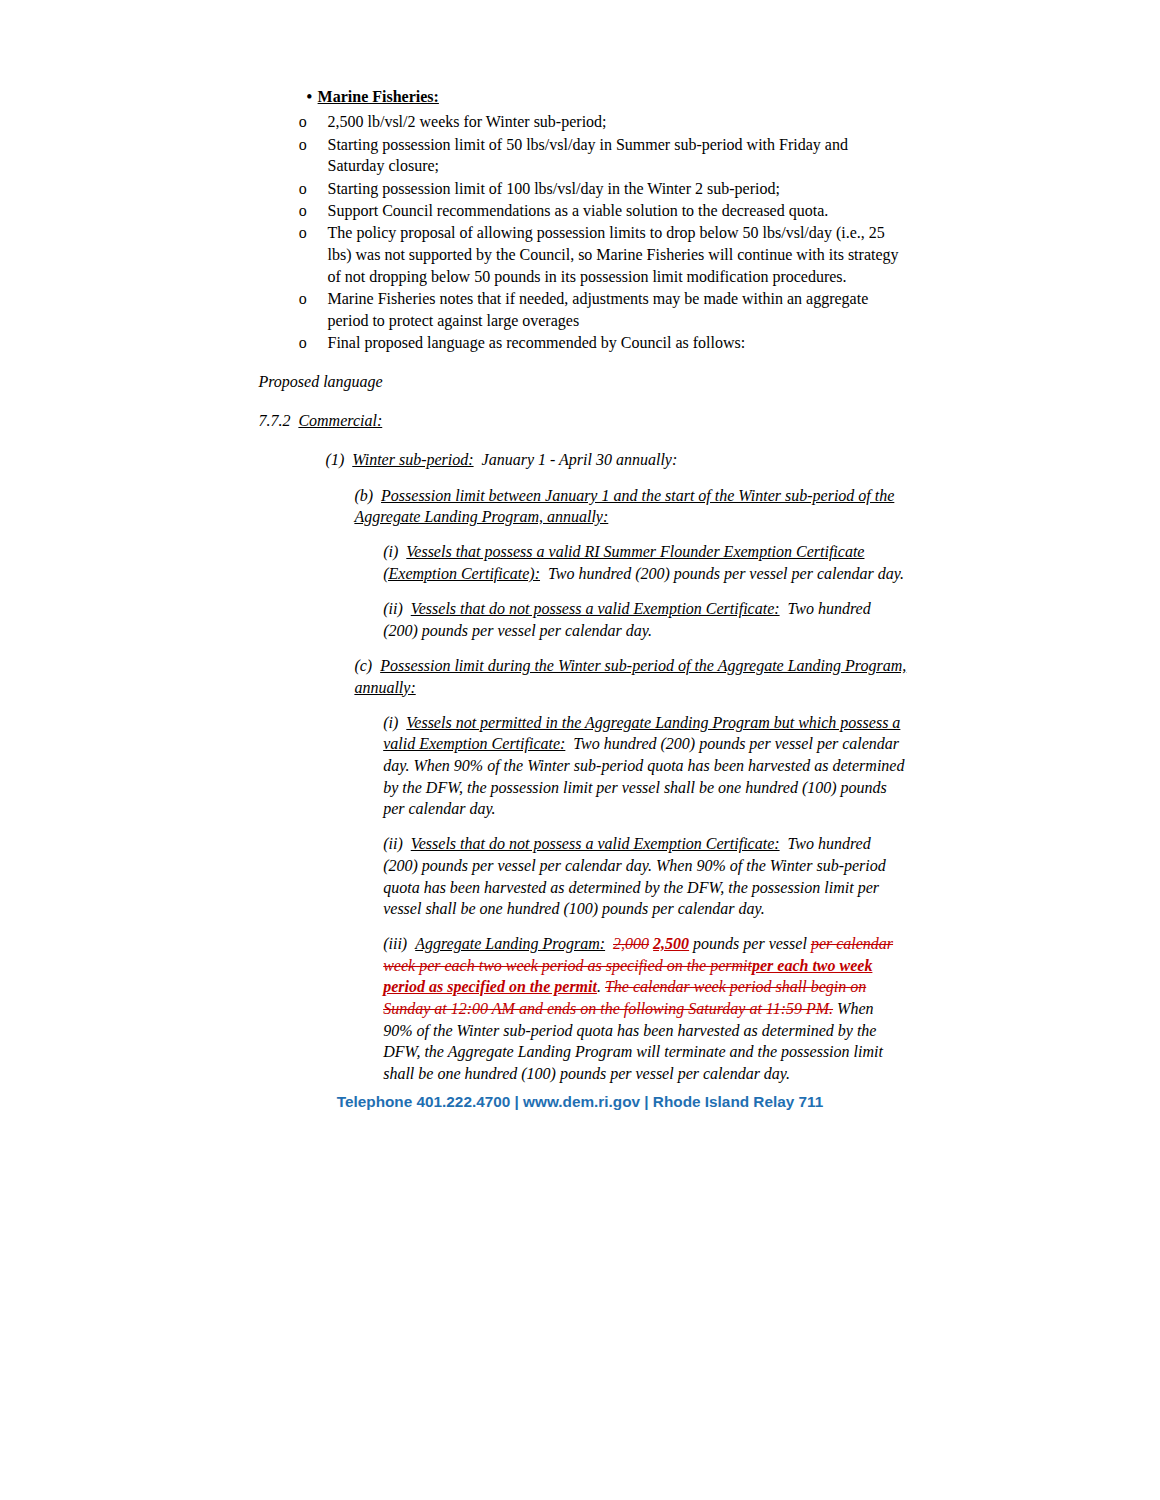•
Marine Fisheries:
2,500 lb/vsl/2 weeks for Winter sub-period;
Starting possession limit of 50 lbs/vsl/day in Summer sub-period with Friday and Saturday closure;
Starting possession limit of 100 lbs/vsl/day in the Winter 2 sub-period;
Support Council recommendations as a viable solution to the decreased quota.
The policy proposal of allowing possession limits to drop below 50 lbs/vsl/day (i.e., 25 lbs) was not supported by the Council, so Marine Fisheries will continue with its strategy of not dropping below 50 pounds in its possession limit modification procedures.
Marine Fisheries notes that if needed, adjustments may be made within an aggregate period to protect against large overages
Final proposed language as recommended by Council as follows:
Proposed language
7.7.2 Commercial:
(1) Winter sub-period: January 1 - April 30 annually:
(b) Possession limit between January 1 and the start of the Winter sub-period of the Aggregate Landing Program, annually:
(i) Vessels that possess a valid RI Summer Flounder Exemption Certificate (Exemption Certificate): Two hundred (200) pounds per vessel per calendar day.
(ii) Vessels that do not possess a valid Exemption Certificate: Two hundred (200) pounds per vessel per calendar day.
(c) Possession limit during the Winter sub-period of the Aggregate Landing Program, annually:
(i) Vessels not permitted in the Aggregate Landing Program but which possess a valid Exemption Certificate: Two hundred (200) pounds per vessel per calendar day. When 90% of the Winter sub-period quota has been harvested as determined by the DFW, the possession limit per vessel shall be one hundred (100) pounds per calendar day.
(ii) Vessels that do not possess a valid Exemption Certificate: Two hundred (200) pounds per vessel per calendar day. When 90% of the Winter sub-period quota has been harvested as determined by the DFW, the possession limit per vessel shall be one hundred (100) pounds per calendar day.
(iii) Aggregate Landing Program: 2,000 2,500 pounds per vessel per calendar week per each two week period as specified on the permit per each two week period as specified on the permit. The calendar week period shall begin on Sunday at 12:00 AM and ends on the following Saturday at 11:59 PM. When 90% of the Winter sub-period quota has been harvested as determined by the DFW, the Aggregate Landing Program will terminate and the possession limit shall be one hundred (100) pounds per vessel per calendar day.
Telephone 401.222.4700 | www.dem.ri.gov | Rhode Island Relay 711